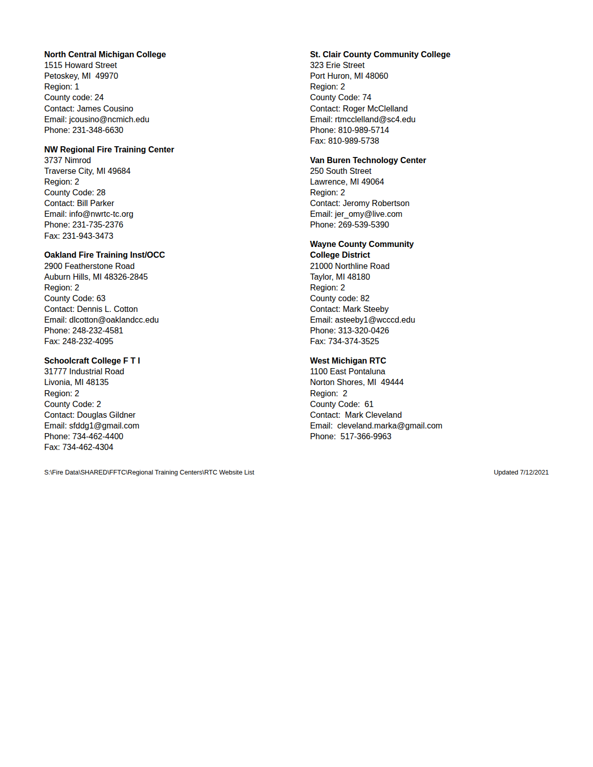North Central Michigan College
1515 Howard Street
Petoskey, MI 49970
Region: 1
County code: 24
Contact: James Cousino
Email: jcousino@ncmich.edu
Phone: 231-348-6630
NW Regional Fire Training Center
3737 Nimrod
Traverse City, MI 49684
Region: 2
County Code: 28
Contact: Bill Parker
Email: info@nwrtc-tc.org
Phone: 231-735-2376
Fax: 231-943-3473
Oakland Fire Training Inst/OCC
2900 Featherstone Road
Auburn Hills, MI 48326-2845
Region: 2
County Code: 63
Contact: Dennis L. Cotton
Email: dlcotton@oaklandcc.edu
Phone: 248-232-4581
Fax: 248-232-4095
Schoolcraft College F T I
31777 Industrial Road
Livonia, MI 48135
Region: 2
County Code: 2
Contact: Douglas Gildner
Email: sfddg1@gmail.com
Phone: 734-462-4400
Fax: 734-462-4304
St. Clair County Community College
323 Erie Street
Port Huron, MI 48060
Region: 2
County Code: 74
Contact: Roger McClelland
Email: rtmcclelland@sc4.edu
Phone: 810-989-5714
Fax: 810-989-5738
Van Buren Technology Center
250 South Street
Lawrence, MI 49064
Region: 2
Contact: Jeromy Robertson
Email: jer_omy@live.com
Phone: 269-539-5390
Wayne County Community
College District
21000 Northline Road
Taylor, MI 48180
Region: 2
County code: 82
Contact: Mark Steeby
Email: asteeby1@wcccd.edu
Phone: 313-320-0426
Fax: 734-374-3525
West Michigan RTC
1100 East Pontaluna
Norton Shores, MI 49444
Region: 2
County Code: 61
Contact: Mark Cleveland
Email: cleveland.marka@gmail.com
Phone: 517-366-9963
S:\Fire Data\SHARED\FFTC\Regional Training Centers\RTC Website List Updated 7/12/2021